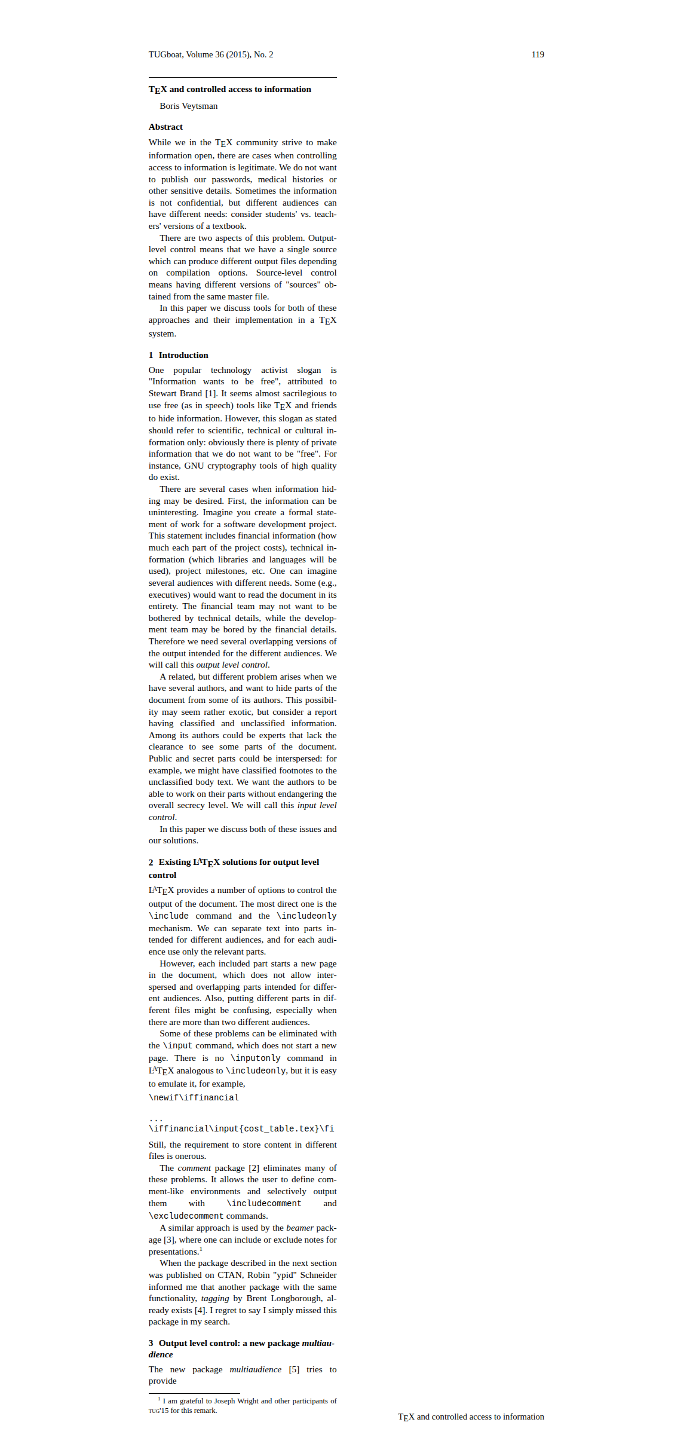TUGboat, Volume 36 (2015), No. 2
119
TEX and controlled access to information
Boris Veytsman
Abstract
While we in the TEX community strive to make information open, there are cases when controlling access to information is legitimate. We do not want to publish our passwords, medical histories or other sensitive details. Sometimes the information is not confidential, but different audiences can have different needs: consider students' vs. teachers' versions of a textbook.
There are two aspects of this problem. Output-level control means that we have a single source which can produce different output files depending on compilation options. Source-level control means having different versions of "sources" obtained from the same master file.
In this paper we discuss tools for both of these approaches and their implementation in a TEX system.
1 Introduction
One popular technology activist slogan is "Information wants to be free", attributed to Stewart Brand [1]. It seems almost sacrilegious to use free (as in speech) tools like TEX and friends to hide information. However, this slogan as stated should refer to scientific, technical or cultural information only: obviously there is plenty of private information that we do not want to be "free". For instance, GNU cryptography tools of high quality do exist.
There are several cases when information hiding may be desired. First, the information can be uninteresting. Imagine you create a formal statement of work for a software development project. This statement includes financial information (how much each part of the project costs), technical information (which libraries and languages will be used), project milestones, etc. One can imagine several audiences with different needs. Some (e.g., executives) would want to read the document in its entirety. The financial team may not want to be bothered by technical details, while the development team may be bored by the financial details. Therefore we need several overlapping versions of the output intended for the different audiences. We will call this output level control.
A related, but different problem arises when we have several authors, and want to hide parts of the document from some of its authors. This possibility may seem rather exotic, but consider a report having classified and unclassified information. Among its authors could be experts that lack the clearance to see some parts of the document. Public and secret parts could be interspersed: for example, we might have classified footnotes to the unclassified body text. We want the authors to be able to work on their parts without endangering the overall secrecy level. We will call this input level control.
In this paper we discuss both of these issues and our solutions.
2 Existing LATEX solutions for output level control
LATEX provides a number of options to control the output of the document. The most direct one is the \include command and the \includeonly mechanism. We can separate text into parts intended for different audiences, and for each audience use only the relevant parts.
However, each included part starts a new page in the document, which does not allow interspersed and overlapping parts intended for different audiences. Also, putting different parts in different files might be confusing, especially when there are more than two different audiences.
Some of these problems can be eliminated with the \input command, which does not start a new page. There is no \inputonly command in LATEX analogous to \includeonly, but it is easy to emulate it, for example,
\newif\iffinancial

...
\iffinancial\input{cost_table.tex}\fi
Still, the requirement to store content in different files is onerous.
The comment package [2] eliminates many of these problems. It allows the user to define comment-like environments and selectively output them with \includecomment and \excludecomment commands.
A similar approach is used by the beamer package [3], where one can include or exclude notes for presentations.1
When the package described in the next section was published on CTAN, Robin "ypid" Schneider informed me that another package with the same functionality, tagging by Brent Longborough, already exists [4]. I regret to say I simply missed this package in my search.
3 Output level control: a new package multiaudience
The new package multiaudience [5] tries to provide
1 I am grateful to Joseph Wright and other participants of tug'15 for this remark.
TEX and controlled access to information